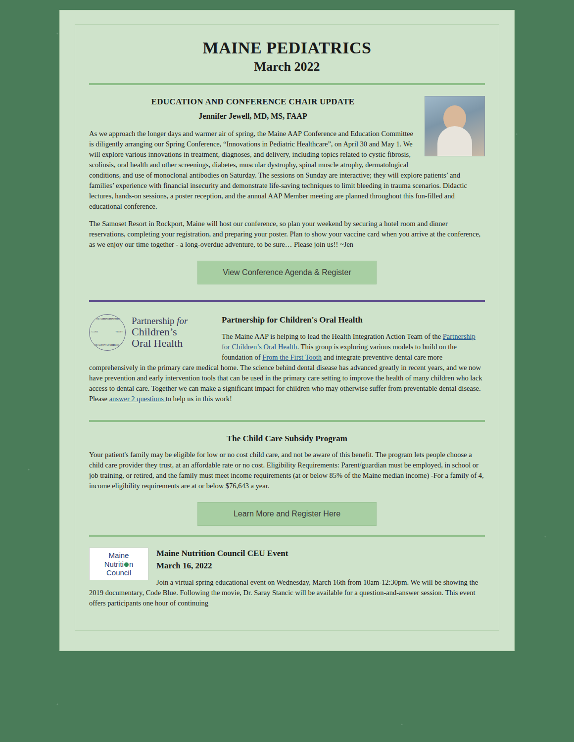MAINE PEDIATRICS
March 2022
EDUCATION AND CONFERENCE CHAIR UPDATE
Jennifer Jewell, MD, MS, FAAP
As we approach the longer days and warmer air of spring, the Maine AAP Conference and Education Committee is diligently arranging our Spring Conference, “Innovations in Pediatric Healthcare”, on April 30 and May 1. We will explore various innovations in treatment, diagnoses, and delivery, including topics related to cystic fibrosis, scoliosis, oral health and other screenings, diabetes, muscular dystrophy, spinal muscle atrophy, dermatological conditions, and use of monoclonal antibodies on Saturday. The sessions on Sunday are interactive; they will explore patients’ and families’ experience with financial insecurity and demonstrate life-saving techniques to limit bleeding in trauma scenarios. Didactic lectures, hands-on sessions, a poster reception, and the annual AAP Member meeting are planned throughout this fun-filled and educational conference.
The Samoset Resort in Rockport, Maine will host our conference, so plan your weekend by securing a hotel room and dinner reservations, completing your registration, and preparing your poster. Plan to show your vaccine card when you arrive at the conference, as we enjoy our time together - a long-overdue adventure, to be sure… Please join us!! ~Jen
View Conference Agenda & Register
HEALTHY MOUTH HEALTHY KIDS HEALTHY MAINE SMILES CARE TEETH Partnership for
Children’s
Oral Health
Partnership for Children's Oral Health
The Maine AAP is helping to lead the Health Integration Action Team of the Partnership for Children’s Oral Health. This group is exploring various models to build on the foundation of From the First Tooth and integrate preventive dental care more comprehensively in the primary care medical home. The science behind dental disease has advanced greatly in recent years, and we now have prevention and early intervention tools that can be used in the primary care setting to improve the health of many children who lack access to dental care. Together we can make a significant impact for children who may otherwise suffer from preventable dental disease. Please answer 2 questions to help us in this work!
The Child Care Subsidy Program
Your patient's family may be eligible for low or no cost child care, and not be aware of this benefit. The program lets people choose a child care provider they trust, at an affordable rate or no cost. Eligibility Requirements: Parent/guardian must be employed, in school or job training, or retired, and the family must meet income requirements (at or below 85% of the Maine median income) -For a family of 4, income eligibility requirements are at or below $76,643 a year.
Learn More and Register Here
Maine
Nutriti n
Council
Maine Nutrition Council CEU Event
March 16, 2022
Join a virtual spring educational event on Wednesday, March 16th from 10am-12:30pm. We will be showing the 2019 documentary, Code Blue. Following the movie, Dr. Saray Stancic will be available for a question-and-answer session. This event offers participants one hour of continuing